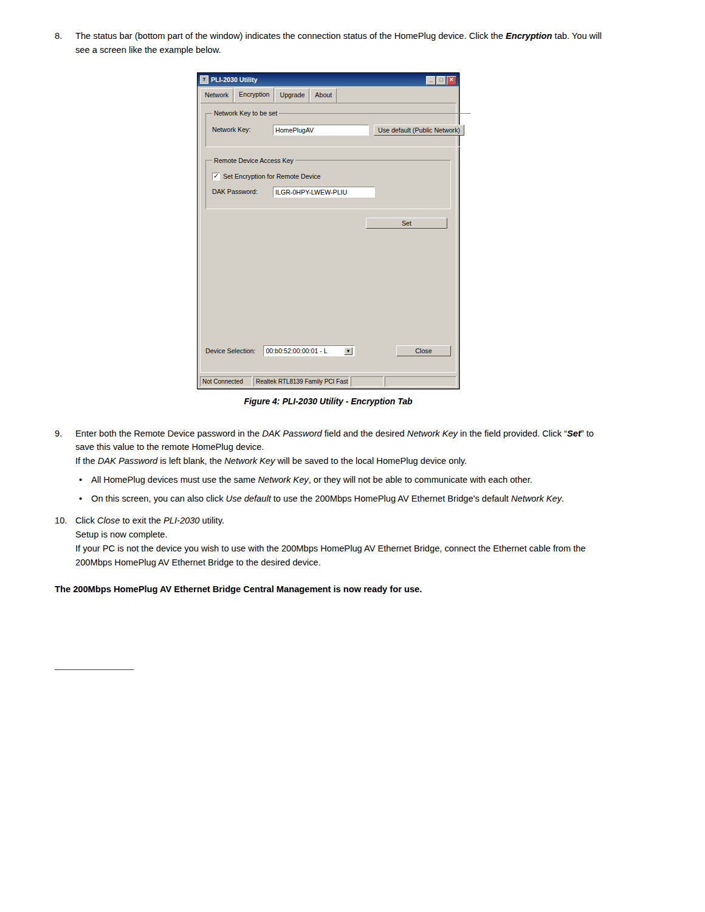8. The status bar (bottom part of the window) indicates the connection status of the HomePlug device. Click the Encryption tab. You will see a screen like the example below.
T PLI-2030 Utility
_□✕
Network
Encryption
Upgrade
About
Network Key to be set
Network Key:
HomePlugAV
Use default (Public Network)
Remote Device Access Key
✓ Set Encryption for Remote Device
DAK Password:
ILGR-0HPY-LWEW-PLIU
Set
Device Selection:
00:b0:52:00:00:01 - L ▼
Close
Not Connected
Realtek RTL8139 Family PCI Fast Et ▼
Figure 4: PLI-2030 Utility - Encryption Tab
9. Enter both the Remote Device password in the DAK Password field and the desired Network Key in the field provided. Click “Set” to save this value to the remote HomePlug device.
If the DAK Password is left blank, the Network Key will be saved to the local HomePlug device only.
All HomePlug devices must use the same Network Key, or they will not be able to communicate with each other.
On this screen, you can also click Use default to use the 200Mbps HomePlug AV Ethernet Bridge's default Network Key.
10. Click Close to exit the PLI-2030 utility.
Setup is now complete.
If your PC is not the device you wish to use with the 200Mbps HomePlug AV Ethernet Bridge, connect the Ethernet cable from the 200Mbps HomePlug AV Ethernet Bridge to the desired device.
The 200Mbps HomePlug AV Ethernet Bridge Central Management is now ready for use.